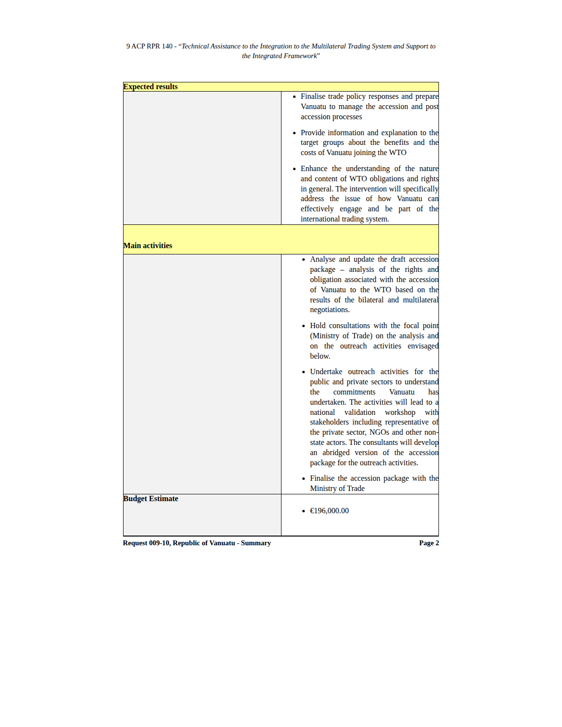9 ACP RPR 140 - “Technical Assistance to the Integration to the Multilateral Trading System and Support to the Integrated Framework”
| Expected results |
| | Finalise trade policy responses and prepare Vanuatu to manage the accession and post accession processes Provide information and explanation to the target groups about the benefits and the costs of Vanuatu joining the WTO Enhance the understanding of the nature and content of WTO obligations and rights in general. The intervention will specifically address the issue of how Vanuatu can effectively engage and be part of the international trading system. |
| Main activities |
| | Analyse and update the draft accession package – analysis of the rights and obligation associated with the accession of Vanuatu to the WTO based on the results of the bilateral and multilateral negotiations. Hold consultations with the focal point (Ministry of Trade) on the analysis and on the outreach activities envisaged below. Undertake outreach activities for the public and private sectors to understand the commitments Vanuatu has undertaken. The activities will lead to a national validation workshop with stakeholders including representative of the private sector, NGOs and other non-state actors. The consultants will develop an abridged version of the accession package for the outreach activities. Finalise the accession package with the Ministry of Trade |
| Budget Estimate | €196,000.00 |
Request 009-10, Republic of Vanuatu - Summary Page 2